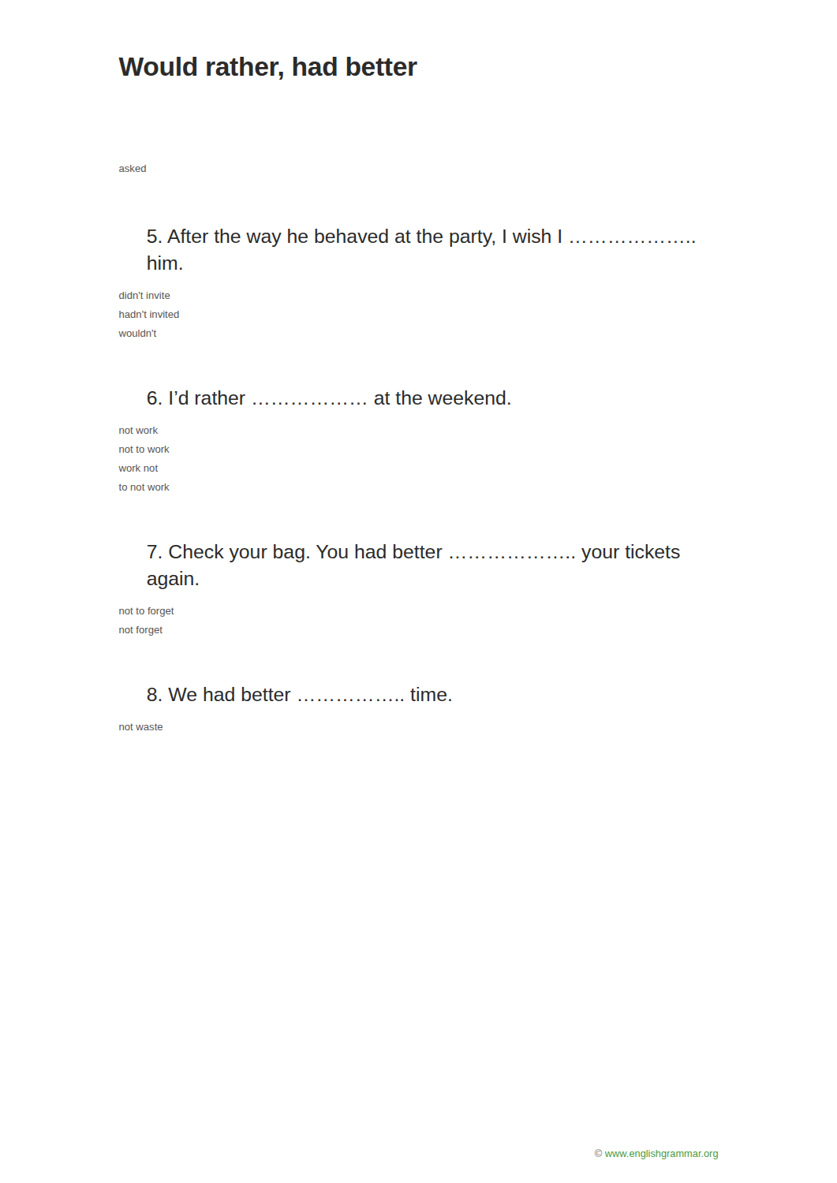Would rather, had better
asked
5. After the way he behaved at the party, I wish I ……………….. him.
didn't invite
hadn't invited
wouldn't
6. I’d rather ……………… at the weekend.
not work
not to work
work not
to not work
7. Check your bag. You had better ……………….. your tickets again.
not to forget
not forget
8. We had better …………….. time.
not waste
© www.englishgrammar.org